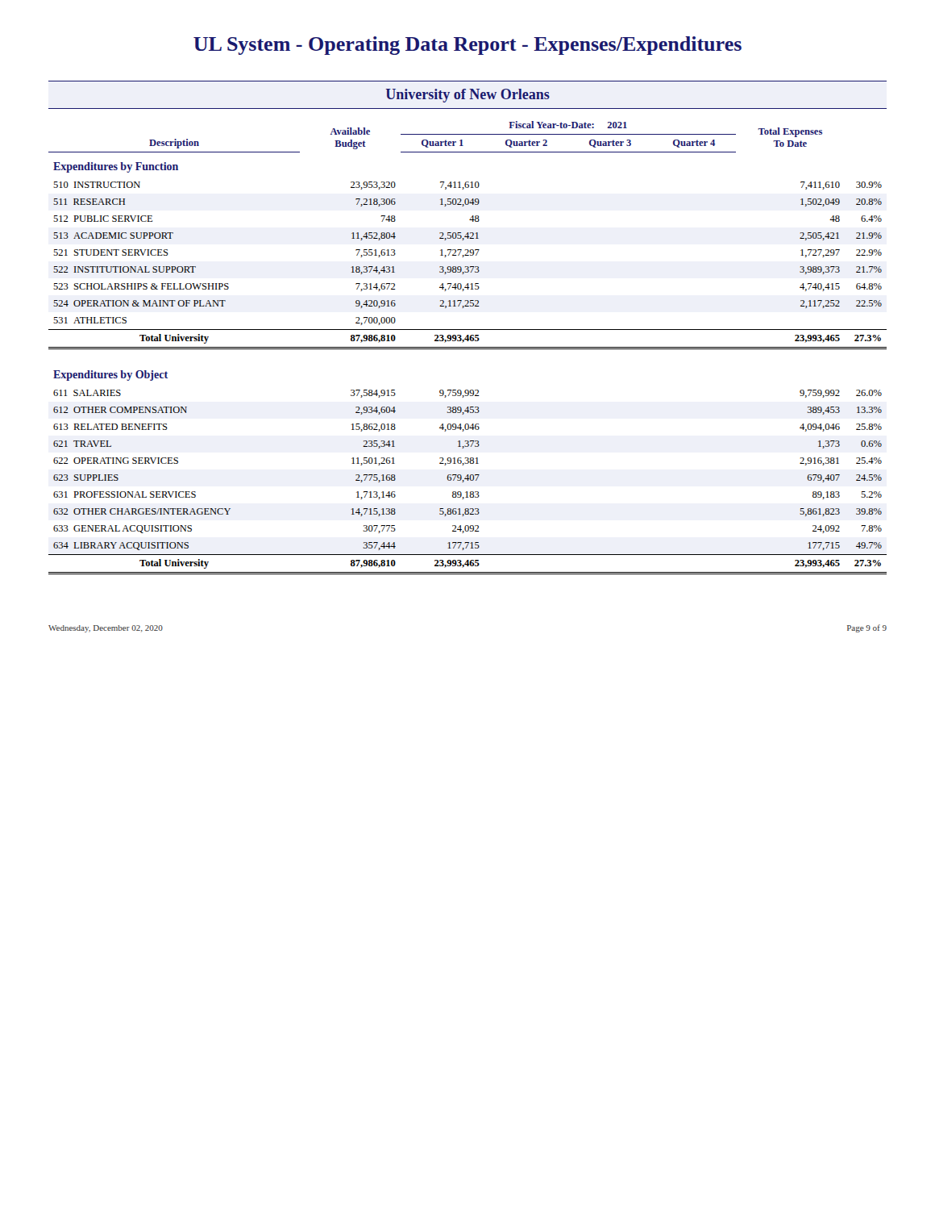UL System - Operating Data Report - Expenses/Expenditures
University of New Orleans
| | Available Budget | Fiscal Year-to-Date: 2021 | Total Expenses To Date | |
| --- | --- | --- | --- | --- |
| Description | Quarter 1 | Quarter 2 | Quarter 3 | Quarter 4 | |
| Expenditures by Function |
| 510 INSTRUCTION | 23,953,320 | 7,411,610 | | | | 7,411,610 | 30.9% |
| 511 RESEARCH | 7,218,306 | 1,502,049 | | | | 1,502,049 | 20.8% |
| 512 PUBLIC SERVICE | 748 | 48 | | | | 48 | 6.4% |
| 513 ACADEMIC SUPPORT | 11,452,804 | 2,505,421 | | | | 2,505,421 | 21.9% |
| 521 STUDENT SERVICES | 7,551,613 | 1,727,297 | | | | 1,727,297 | 22.9% |
| 522 INSTITUTIONAL SUPPORT | 18,374,431 | 3,989,373 | | | | 3,989,373 | 21.7% |
| 523 SCHOLARSHIPS & FELLOWSHIPS | 7,314,672 | 4,740,415 | | | | 4,740,415 | 64.8% |
| 524 OPERATION & MAINT OF PLANT | 9,420,916 | 2,117,252 | | | | 2,117,252 | 22.5% |
| 531 ATHLETICS | 2,700,000 | | | | | | |
| Total University | 87,986,810 | 23,993,465 | | | | 23,993,465 | 27.3% |
| Expenditures by Object |
| 611 SALARIES | 37,584,915 | 9,759,992 | | | | 9,759,992 | 26.0% |
| 612 OTHER COMPENSATION | 2,934,604 | 389,453 | | | | 389,453 | 13.3% |
| 613 RELATED BENEFITS | 15,862,018 | 4,094,046 | | | | 4,094,046 | 25.8% |
| 621 TRAVEL | 235,341 | 1,373 | | | | 1,373 | 0.6% |
| 622 OPERATING SERVICES | 11,501,261 | 2,916,381 | | | | 2,916,381 | 25.4% |
| 623 SUPPLIES | 2,775,168 | 679,407 | | | | 679,407 | 24.5% |
| 631 PROFESSIONAL SERVICES | 1,713,146 | 89,183 | | | | 89,183 | 5.2% |
| 632 OTHER CHARGES/INTERAGENCY | 14,715,138 | 5,861,823 | | | | 5,861,823 | 39.8% |
| 633 GENERAL ACQUISITIONS | 307,775 | 24,092 | | | | 24,092 | 7.8% |
| 634 LIBRARY ACQUISITIONS | 357,444 | 177,715 | | | | 177,715 | 49.7% |
| Total University | 87,986,810 | 23,993,465 | | | | 23,993,465 | 27.3% |
Wednesday, December 02, 2020
Page 9 of 9